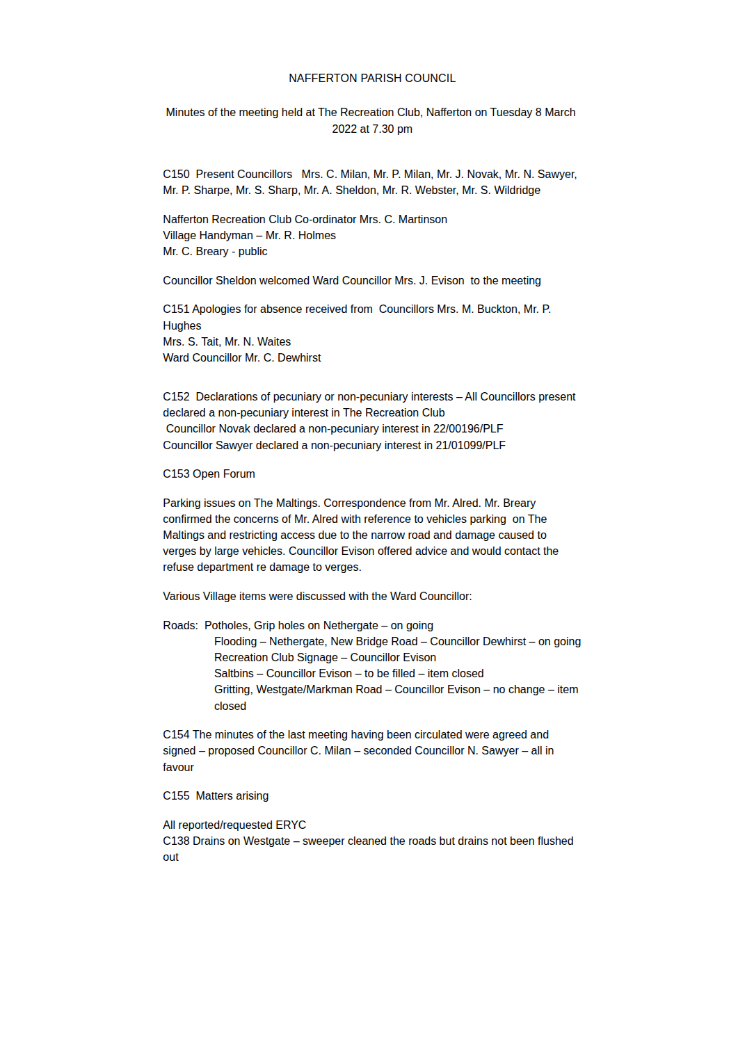NAFFERTON PARISH COUNCIL
Minutes of the meeting held at The Recreation Club, Nafferton on Tuesday 8 March 2022 at 7.30 pm
C150 Present Councillors Mrs. C. Milan, Mr. P. Milan, Mr. J. Novak, Mr. N. Sawyer,
Mr. P. Sharpe, Mr. S. Sharp, Mr. A. Sheldon, Mr. R. Webster, Mr. S. Wildridge
Nafferton Recreation Club Co-ordinator Mrs. C. Martinson
Village Handyman – Mr. R. Holmes
Mr. C. Breary - public
Councillor Sheldon welcomed Ward Councillor Mrs. J. Evison to the meeting
C151 Apologies for absence received from Councillors Mrs. M. Buckton, Mr. P. Hughes
Mrs. S. Tait, Mr. N. Waites
Ward Councillor Mr. C. Dewhirst
C152 Declarations of pecuniary or non-pecuniary interests – All Councillors present declared a non-pecuniary interest in The Recreation Club
Councillor Novak declared a non-pecuniary interest in 22/00196/PLF
Councillor Sawyer declared a non-pecuniary interest in 21/01099/PLF
C153 Open Forum
Parking issues on The Maltings. Correspondence from Mr. Alred. Mr. Breary confirmed the concerns of Mr. Alred with reference to vehicles parking on The Maltings and restricting access due to the narrow road and damage caused to verges by large vehicles. Councillor Evison offered advice and would contact the refuse department re damage to verges.
Various Village items were discussed with the Ward Councillor:
Roads: Potholes, Grip holes on Nethergate – on going
Flooding – Nethergate, New Bridge Road – Councillor Dewhirst – on going
Recreation Club Signage – Councillor Evison
Saltbins – Councillor Evison – to be filled – item closed
Gritting, Westgate/Markman Road – Councillor Evison – no change – item closed
C154 The minutes of the last meeting having been circulated were agreed and signed – proposed Councillor C. Milan – seconded Councillor N. Sawyer – all in favour
C155 Matters arising
All reported/requested ERYC
C138 Drains on Westgate – sweeper cleaned the roads but drains not been flushed out